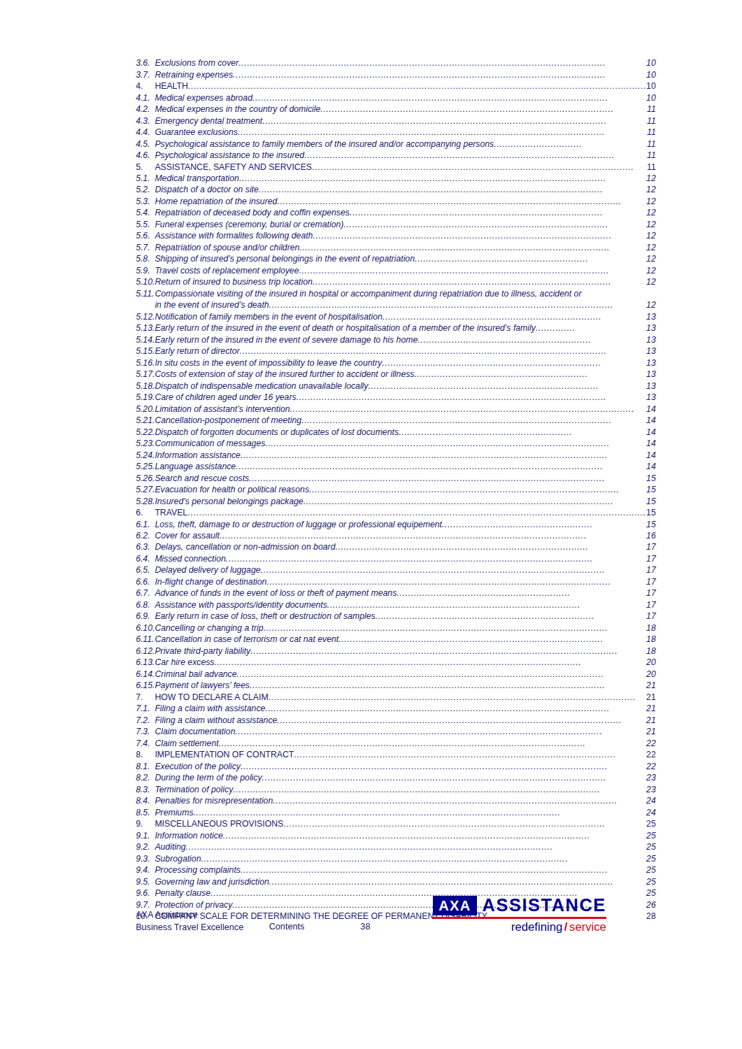| 3.6. | Exclusions from cover ................................................................................................................................. | 10 |
| 3.7. | Retraining expenses ................................................................................................................................... | 10 |
| 4. | HEALTH ................................................................................................................................................................. | 10 |
| 4.1. | Medical expenses abroad ............................................................................................................................. | 10 |
| 4.2. | Medical expenses in the country of domicile ....................................................................................................... | 11 |
| 4.3. | Emergency dental treatment ......................................................................................................................... | 11 |
| 4.4. | Guarantee exclusions ................................................................................................................................. | 11 |
| 4.5. | Psychological assistance to family members of the insured and/or accompanying persons ............................... | 11 |
| 4.6. | Psychological assistance to the insured ............................................................................................................. | 11 |
| 5. | ASSISTANCE, SAFETY AND SERVICES ................................................................................................................. | 11 |
| 5.1. | Medical transportation ................................................................................................................................. | 12 |
| 5.2. | Dispatch of a doctor on site ......................................................................................................................... | 12 |
| 5.3. | Home repatriation of the insured ......................................................................................................................... | 12 |
| 5.4. | Repatriation of deceased body and coffin expenses ......................................................................................... | 12 |
| 5.5. | Funeral expenses (ceremony, burial or cremation) ............................................................................................. | 12 |
| 5.6. | Assistance with formalites following death ......................................................................................................... | 12 |
| 5.7. | Repatriation of spouse and/or children ............................................................................................................. | 12 |
| 5.8. | Shipping of insured’s personal belongings in the event of repatriation ............................................................. | 12 |
| 5.9. | Travel costs of replacement employee ............................................................................................................. | 12 |
| 5.10. | Return of insured to business trip location ......................................................................................................... | 12 |
| 5.11. | Compassionate visiting of the insured in hospital or accompaniment during repatriation due to illness, accident or | |
| | in the event of insured’s death ......................................................................................................................... | 12 |
| 5.12. | Notification of family members in the event of hospitalisation ............................................................................. | 13 |
| 5.13. | Early return of the insured in the event of death or hospitalisation of a member of the insured’s family .............. | 13 |
| 5.14. | Early return of the insured in the event of severe damage to his home ............................................................. | 13 |
| 5.15. | Early return of director ................................................................................................................................. | 13 |
| 5.16. | In situ costs in the event of impossibility to leave the country ............................................................................. | 13 |
| 5.17. | Costs of extension of stay of the insured further to accident or illness ............................................................. | 13 |
| 5.18. | Dispatch of indispensable medication unavailable locally ................................................................................. | 13 |
| 5.19. | Care of children aged under 16 years ............................................................................................................. | 13 |
| 5.20. | Limitation of assistant’s intervention ......................................................................................................................... | 14 |
| 5.21. | Cancellation-postponement of meeting ............................................................................................................. | 14 |
| 5.22. | Dispatch of forgotten documents or duplicates of lost documents ............................................................. | 14 |
| 5.23. | Communication of messages ......................................................................................................................... | 14 |
| 5.24. | Information assistance ................................................................................................................................. | 14 |
| 5.25. | Language assistance ................................................................................................................................. | 14 |
| 5.26. | Search and rescue costs ............................................................................................................................. | 15 |
| 5.27. | Evacuation for health or political reasons ............................................................................................................. | 15 |
| 5.28. | Insured’s personal belongings package ............................................................................................................. | 15 |
| 6. | TRAVEL ................................................................................................................................................................. | 15 |
| 6.1. | Loss, theft, damage to or destruction of luggage or professional equipement ..................................................... | 15 |
| 6.2. | Cover for assault ................................................................................................................................. | 16 |
| 6.3. | Delays, cancellation or non-admission on board ......................................................................................... | 17 |
| 6.4. | Missed connection ................................................................................................................................. | 17 |
| 6.5. | Delayed delivery of luggage ......................................................................................................................... | 17 |
| 6.6. | In-flight change of destination ......................................................................................................................... | 17 |
| 6.7. | Advance of funds in the event of loss or theft of payment means ............................................................. | 17 |
| 6.8. | Assistance with passports/identity documents ......................................................................................... | 17 |
| 6.9. | Early return in case of loss, theft or destruction of samples ............................................................................. | 17 |
| 6.10. | Cancelling or changing a trip ......................................................................................................................... | 18 |
| 6.11. | Cancellation in case of terrorism or cat nat event ............................................................................................. | 18 |
| 6.12. | Private third-party liability ................................................................................................................................. | 18 |
| 6.13. | Car hire excess ................................................................................................................................. | 20 |
| 6.14. | Criminal bail advance ................................................................................................................................. | 20 |
| 6.15. | Payment of lawyers’ fees ............................................................................................................................. | 21 |
| 7. | HOW TO DECLARE A CLAIM ................................................................................................................................. | 21 |
| 7.1. | Filing a claim with assistance ......................................................................................................................... | 21 |
| 7.2. | Filing a claim without assistance ......................................................................................................................... | 21 |
| 7.3. | Claim documentation ................................................................................................................................. | 21 |
| 7.4. | Claim settlement ................................................................................................................................. | 22 |
| 8. | IMPLEMENTATION OF CONTRACT ................................................................................................................. | 22 |
| 8.1. | Execution of the policy ................................................................................................................................. | 22 |
| 8.2. | During the term of the policy ......................................................................................................................... | 23 |
| 8.3. | Termination of policy ................................................................................................................................. | 23 |
| 8.4. | Penalties for misrepresentation ......................................................................................................................... | 24 |
| 8.5. | Premiums ................................................................................................................................. | 24 |
| 9. | MISCELLANEOUS PROVISIONS ................................................................................................................. | 25 |
| 9.1. | Information notice ................................................................................................................................. | 25 |
| 9.2. | Auditing ................................................................................................................................. | 25 |
| 9.3. | Subrogation ................................................................................................................................. | 25 |
| 9.4. | Processing complaints ................................................................................................................................. | 25 |
| 9.5. | Governing law and jurisdiction ......................................................................................................................... | 25 |
| 9.6. | Penalty clause ................................................................................................................................. | 25 |
| 9.7. | Protection of privacy ................................................................................................................................. | 26 |
| 10. | COMPANY SCALE FOR DETERMINING THE DEGREE OF PERMANENT DISABILITY .......................................... | 28 |
AXA Assistance
Business Travel Excellence
Contents38
AXA
ASSISTANCE
redefining/service